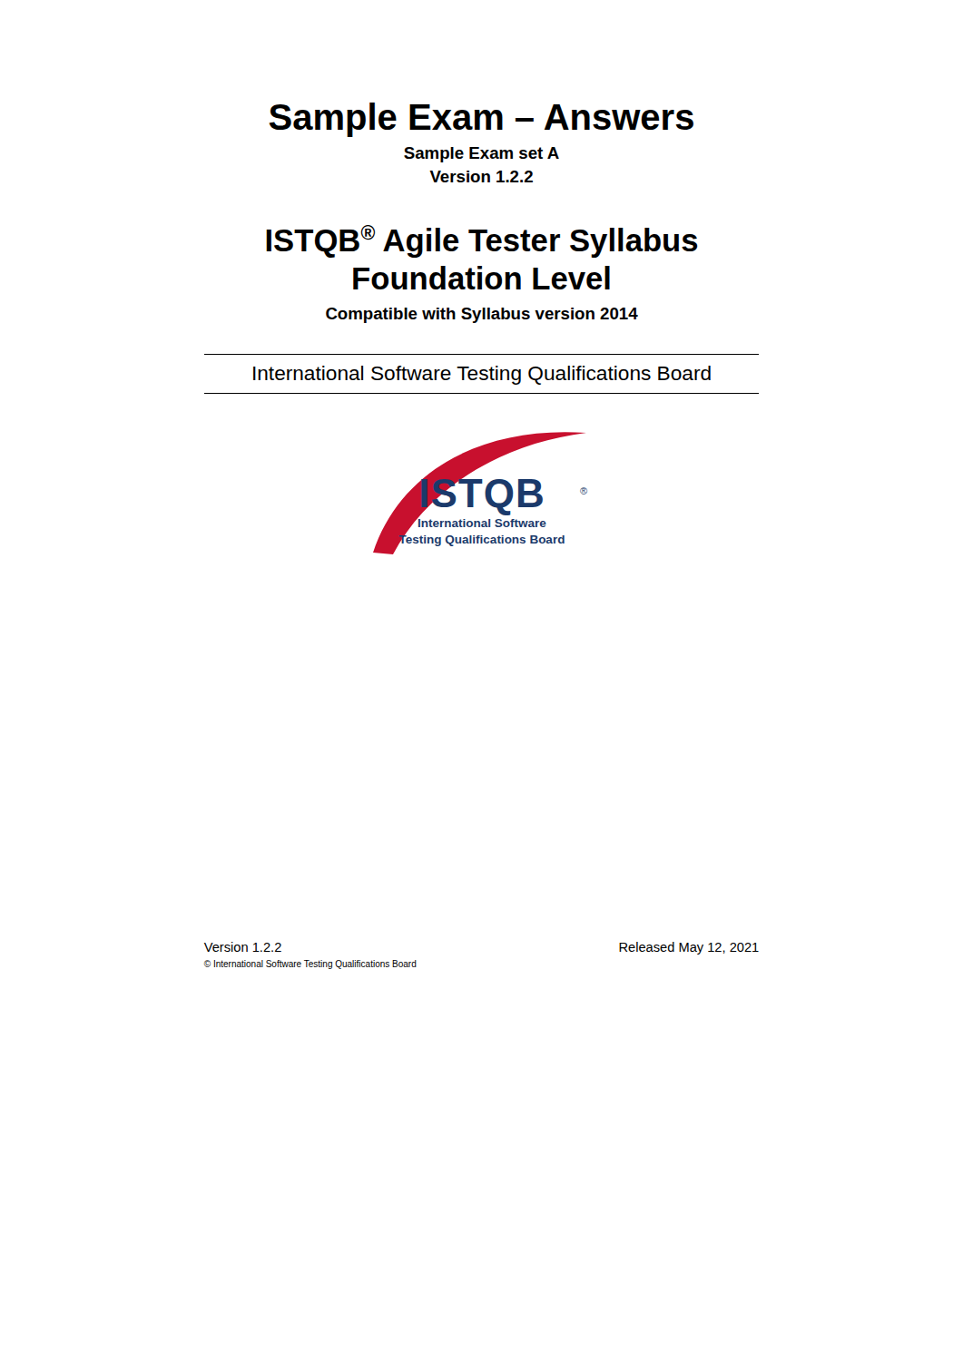Sample Exam – Answers
Sample Exam set A
Version 1.2.2
ISTQB® Agile Tester Syllabus
Foundation Level
Compatible with Syllabus version 2014
International Software Testing Qualifications Board
ISTQB ® International Software Testing Qualifications Board
Version 1.2.2
Released May 12, 2021
© International Software Testing Qualifications Board